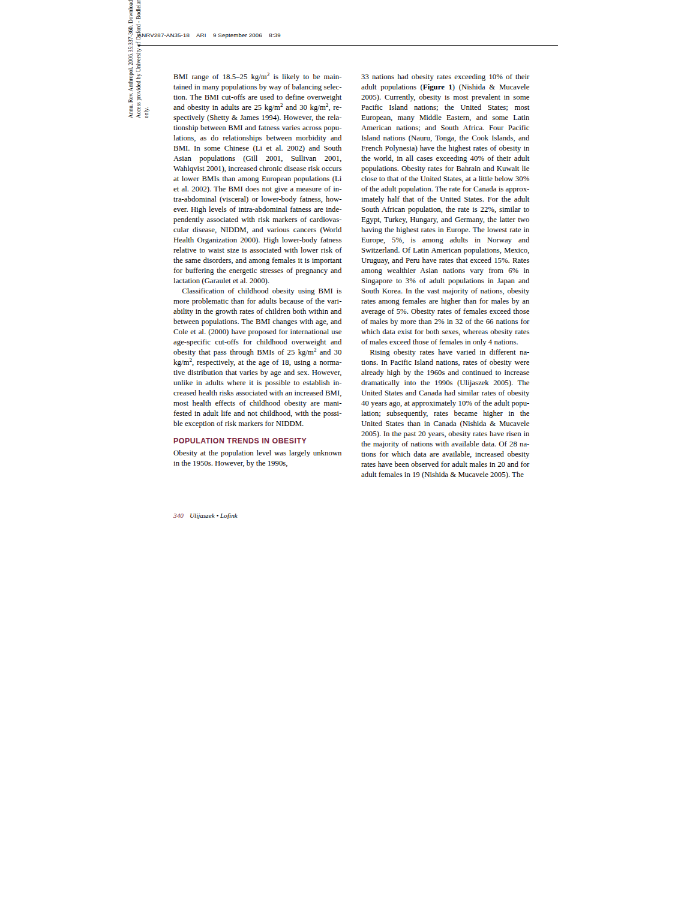ANRV287-AN35-18 ARI 9 September 2006 8:39
Annu. Rev. Anthropol. 2006.35:337-360. Downloaded from www.annualreviews.org
Access provided by University of Oxford - Bodleian Library on 04/11/20. For personal use only.
BMI range of 18.5–25 kg/m2 is likely to be maintained in many populations by way of balancing selection. The BMI cut-offs are used to define overweight and obesity in adults are 25 kg/m2 and 30 kg/m2, respectively (Shetty & James 1994). However, the relationship between BMI and fatness varies across populations, as do relationships between morbidity and BMI. In some Chinese (Li et al. 2002) and South Asian populations (Gill 2001, Sullivan 2001, Wahlqvist 2001), increased chronic disease risk occurs at lower BMIs than among European populations (Li et al. 2002). The BMI does not give a measure of intra-abdominal (visceral) or lower-body fatness, however. High levels of intra-abdominal fatness are independently associated with risk markers of cardiovascular disease, NIDDM, and various cancers (World Health Organization 2000). High lower-body fatness relative to waist size is associated with lower risk of the same disorders, and among females it is important for buffering the energetic stresses of pregnancy and lactation (Garaulet et al. 2000).
Classification of childhood obesity using BMI is more problematic than for adults because of the variability in the growth rates of children both within and between populations. The BMI changes with age, and Cole et al. (2000) have proposed for international use age-specific cut-offs for childhood overweight and obesity that pass through BMIs of 25 kg/m2 and 30 kg/m2, respectively, at the age of 18, using a normative distribution that varies by age and sex. However, unlike in adults where it is possible to establish increased health risks associated with an increased BMI, most health effects of childhood obesity are manifested in adult life and not childhood, with the possible exception of risk markers for NIDDM.
POPULATION TRENDS IN OBESITY
Obesity at the population level was largely unknown in the 1950s. However, by the 1990s,
33 nations had obesity rates exceeding 10% of their adult populations (Figure 1) (Nishida & Mucavele 2005). Currently, obesity is most prevalent in some Pacific Island nations; the United States; most European, many Middle Eastern, and some Latin American nations; and South Africa. Four Pacific Island nations (Nauru, Tonga, the Cook Islands, and French Polynesia) have the highest rates of obesity in the world, in all cases exceeding 40% of their adult populations. Obesity rates for Bahrain and Kuwait lie close to that of the United States, at a little below 30% of the adult population. The rate for Canada is approximately half that of the United States. For the adult South African population, the rate is 22%, similar to Egypt, Turkey, Hungary, and Germany, the latter two having the highest rates in Europe. The lowest rate in Europe, 5%, is among adults in Norway and Switzerland. Of Latin American populations, Mexico, Uruguay, and Peru have rates that exceed 15%. Rates among wealthier Asian nations vary from 6% in Singapore to 3% of adult populations in Japan and South Korea. In the vast majority of nations, obesity rates among females are higher than for males by an average of 5%. Obesity rates of females exceed those of males by more than 2% in 32 of the 66 nations for which data exist for both sexes, whereas obesity rates of males exceed those of females in only 4 nations.
Rising obesity rates have varied in different nations. In Pacific Island nations, rates of obesity were already high by the 1960s and continued to increase dramatically into the 1990s (Ulijaszek 2005). The United States and Canada had similar rates of obesity 40 years ago, at approximately 10% of the adult population; subsequently, rates became higher in the United States than in Canada (Nishida & Mucavele 2005). In the past 20 years, obesity rates have risen in the majority of nations with available data. Of 28 nations for which data are available, increased obesity rates have been observed for adult males in 20 and for adult females in 19 (Nishida & Mucavele 2005). The
340 Ulijaszek • Lofink